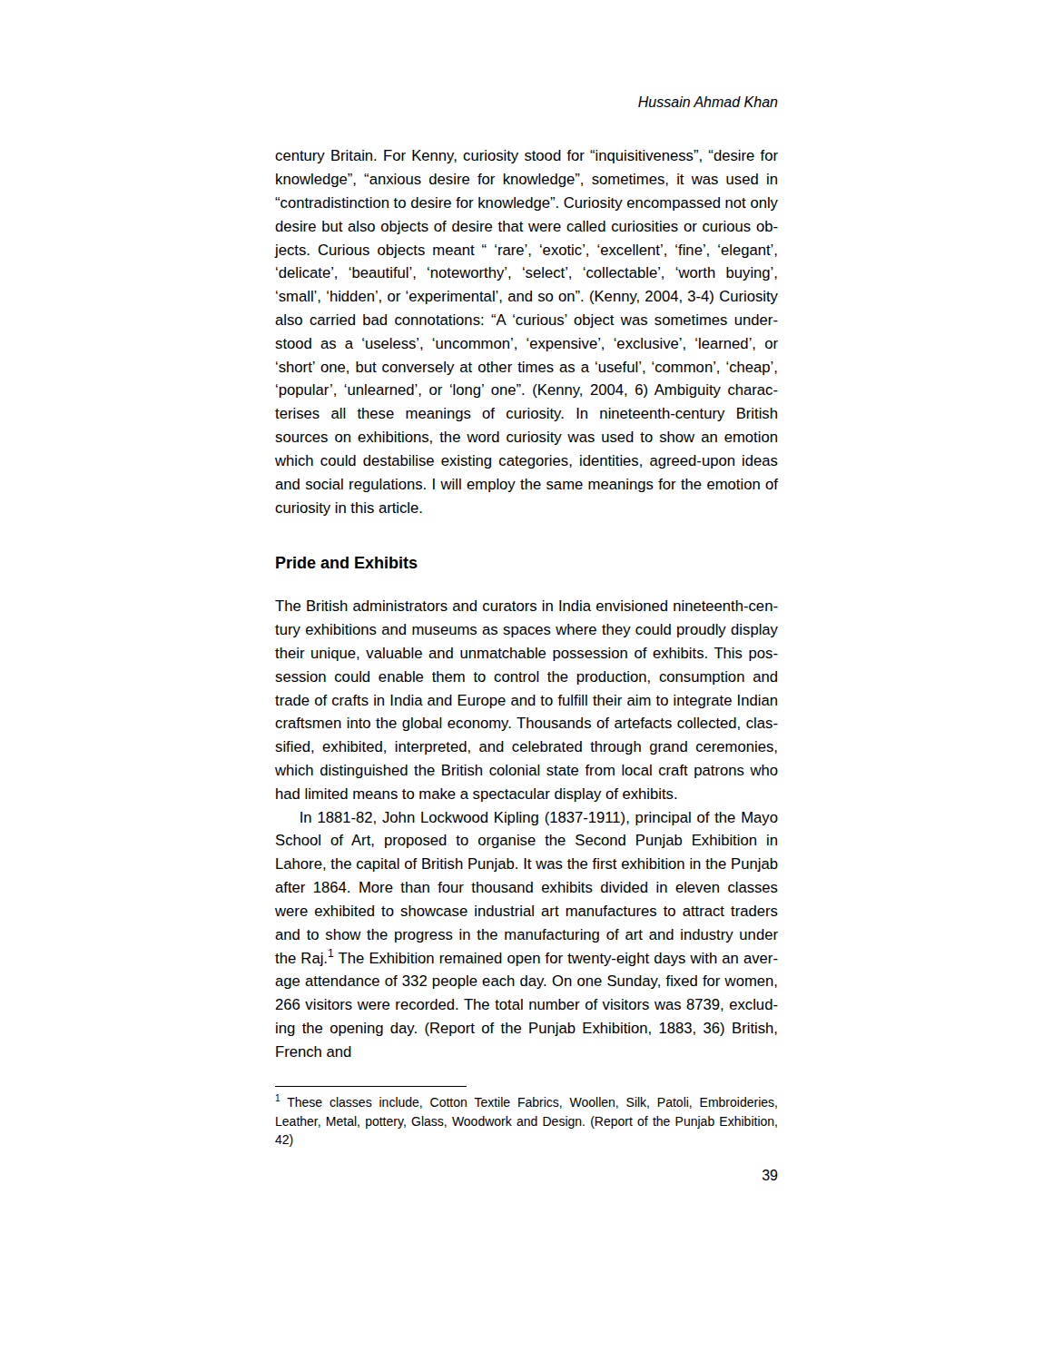Hussain Ahmad Khan
century Britain. For Kenny, curiosity stood for “inquisitiveness”, “desire for knowledge”, “anxious desire for knowledge”, sometimes, it was used in “contradistinction to desire for knowledge”. Curiosity encompassed not only desire but also objects of desire that were called curiosities or curious objects. Curious objects meant “ ‘rare’, ‘exotic’, ‘excellent’, ‘fine’, ‘elegant’, ‘delicate’, ‘beautiful’, ‘noteworthy’, ‘select’, ‘collectable’, ‘worth buying’, ‘small’, ‘hidden’, or ‘experimental’, and so on”. (Kenny, 2004, 3-4) Curiosity also carried bad connotations: “A ‘curious’ object was sometimes understood as a ‘useless’, ‘uncommon’, ‘expensive’, ‘exclusive’, ‘learned’, or ‘short’ one, but conversely at other times as a ‘useful’, ‘common’, ‘cheap’, ‘popular’, ‘unlearned’, or ‘long’ one”. (Kenny, 2004, 6) Ambiguity characterises all these meanings of curiosity. In nineteenth-century British sources on exhibitions, the word curiosity was used to show an emotion which could destabilise existing categories, identities, agreed-upon ideas and social regulations. I will employ the same meanings for the emotion of curiosity in this article.
Pride and Exhibits
The British administrators and curators in India envisioned nineteenth-century exhibitions and museums as spaces where they could proudly display their unique, valuable and unmatchable possession of exhibits. This possession could enable them to control the production, consumption and trade of crafts in India and Europe and to fulfill their aim to integrate Indian craftsmen into the global economy. Thousands of artefacts collected, classified, exhibited, interpreted, and celebrated through grand ceremonies, which distinguished the British colonial state from local craft patrons who had limited means to make a spectacular display of exhibits.
In 1881-82, John Lockwood Kipling (1837-1911), principal of the Mayo School of Art, proposed to organise the Second Punjab Exhibition in Lahore, the capital of British Punjab. It was the first exhibition in the Punjab after 1864. More than four thousand exhibits divided in eleven classes were exhibited to showcase industrial art manufactures to attract traders and to show the progress in the manufacturing of art and industry under the Raj.1 The Exhibition remained open for twenty-eight days with an average attendance of 332 people each day. On one Sunday, fixed for women, 266 visitors were recorded. The total number of visitors was 8739, excluding the opening day. (Report of the Punjab Exhibition, 1883, 36) British, French and
1 These classes include, Cotton Textile Fabrics, Woollen, Silk, Patoli, Embroideries, Leather, Metal, pottery, Glass, Woodwork and Design. (Report of the Punjab Exhibition, 42)
39